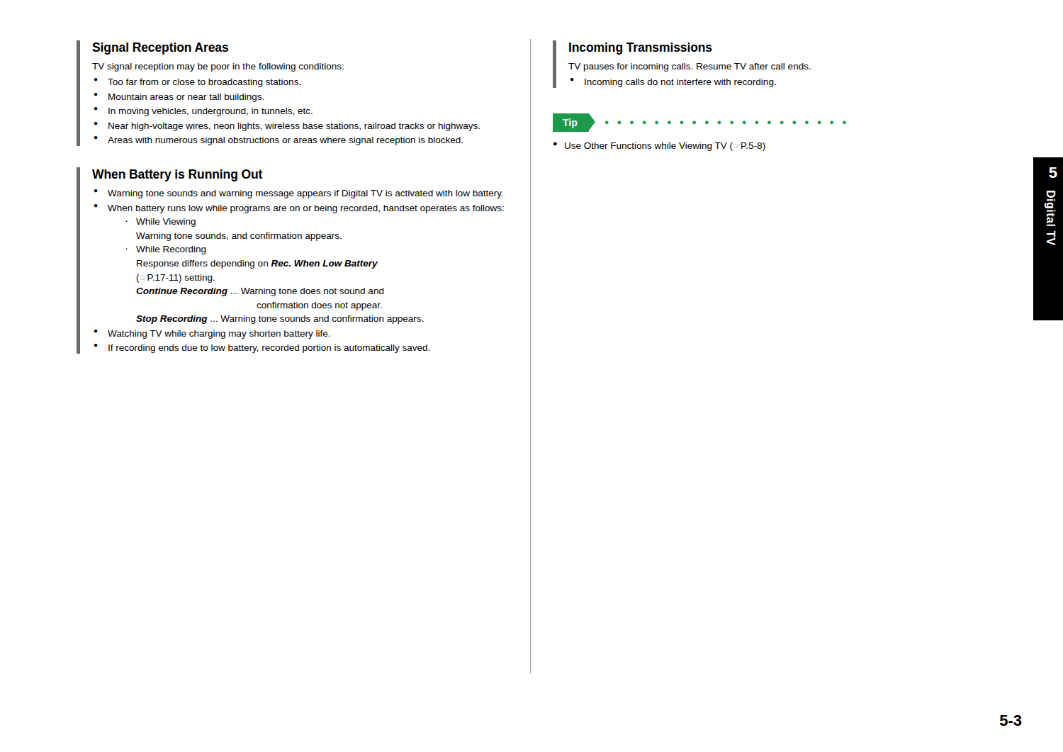Signal Reception Areas
TV signal reception may be poor in the following conditions:
Too far from or close to broadcasting stations.
Mountain areas or near tall buildings.
In moving vehicles, underground, in tunnels, etc.
Near high-voltage wires, neon lights, wireless base stations, railroad tracks or highways.
Areas with numerous signal obstructions or areas where signal reception is blocked.
When Battery is Running Out
Warning tone sounds and warning message appears if Digital TV is activated with low battery.
When battery runs low while programs are on or being recorded, handset operates as follows:
While Viewing
Warning tone sounds, and confirmation appears.
While Recording
Response differs depending on Rec. When Low Battery (☞P.17-11) setting. Continue Recording ... Warning tone does not sound and confirmation does not appear. Stop Recording ... Warning tone sounds and confirmation appears.
Watching TV while charging may shorten battery life.
If recording ends due to low battery, recorded portion is automatically saved.
Incoming Transmissions
TV pauses for incoming calls. Resume TV after call ends.
Incoming calls do not interfere with recording.
Tip●●●●●●●●●●●●●●●●●●●●
Use Other Functions while Viewing TV (☞P.5-8)
5
Digital TV
5-3